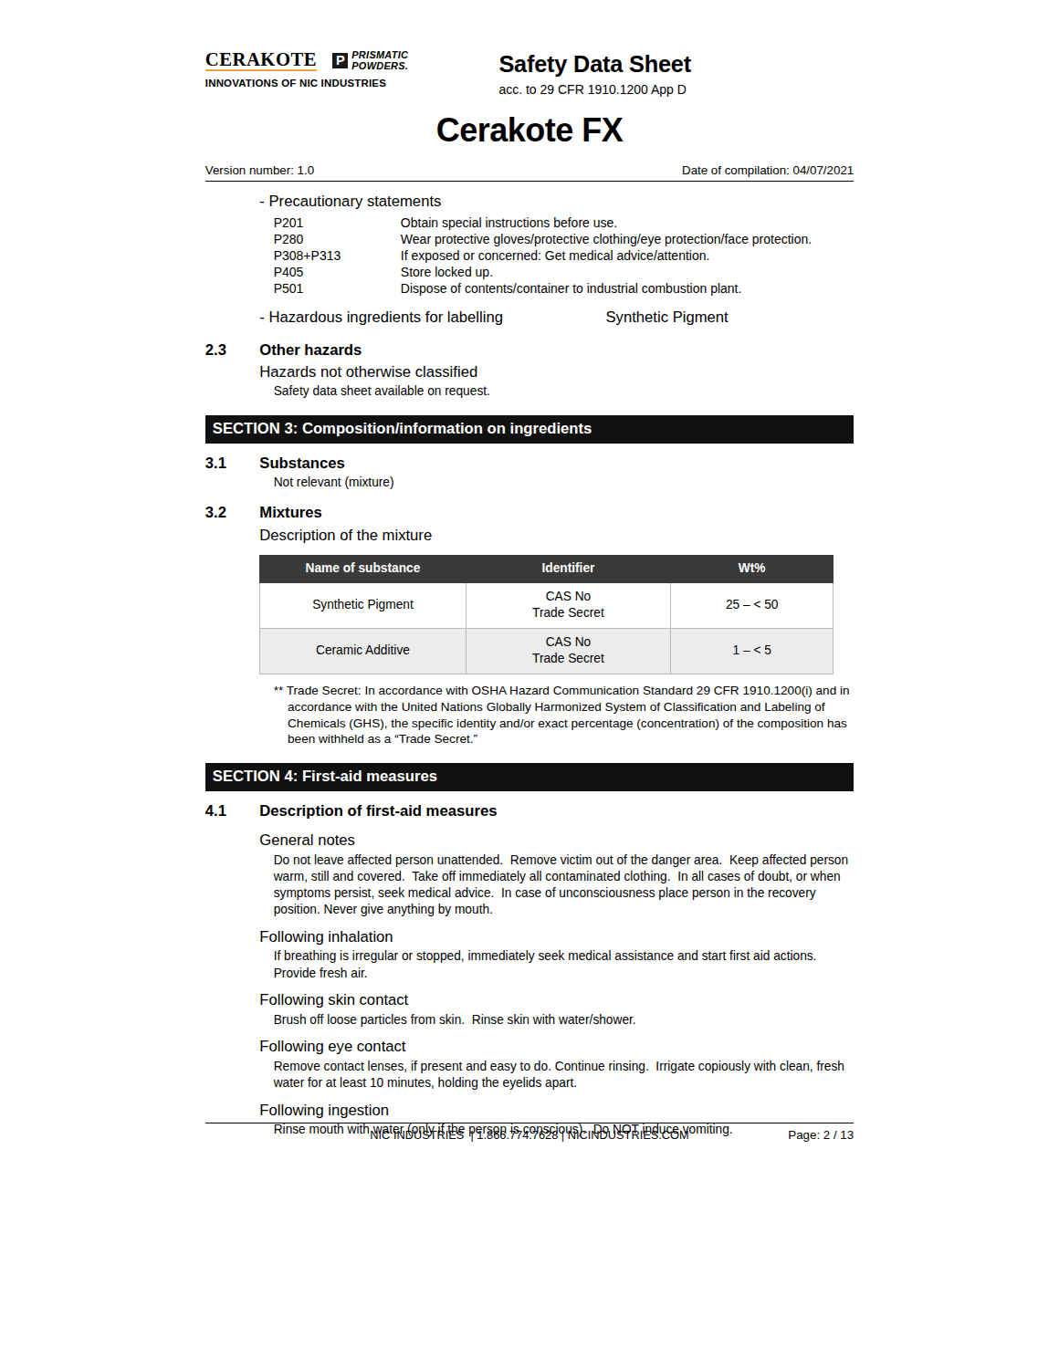CERAKOTE
P PRISMATIC
POWDERS.
INNOVATIONS OF NIC INDUSTRIES
Safety Data Sheet
acc. to 29 CFR 1910.1200 App D
Cerakote FX
Version number: 1.0
Date of compilation: 04/07/2021
- Precautionary statements
P201
Obtain special instructions before use.
P280
Wear protective gloves/protective clothing/eye protection/face protection.
P308+P313
If exposed or concerned: Get medical advice/attention.
P405
Store locked up.
P501
Dispose of contents/container to industrial combustion plant.
- Hazardous ingredients for labelling
Synthetic Pigment
2.3
Other hazards
Hazards not otherwise classified
Safety data sheet available on request.
SECTION 3: Composition/information on ingredients
3.1
Substances
Not relevant (mixture)
3.2
Mixtures
Description of the mixture
| Name of substance | Identifier | Wt% |
| --- | --- | --- |
| Synthetic Pigment | CAS No Trade Secret | 25 – < 50 |
| Ceramic Additive | CAS No Trade Secret | 1 – < 5 |
** Trade Secret: In accordance with OSHA Hazard Communication Standard 29 CFR 1910.1200(i) and in accordance with the United Nations Globally Harmonized System of Classification and Labeling of Chemicals (GHS), the specific identity and/or exact percentage (concentration) of the composition has been withheld as a “Trade Secret.”
SECTION 4: First-aid measures
4.1
Description of first-aid measures
General notes
Do not leave affected person unattended. Remove victim out of the danger area. Keep affected person warm, still and covered. Take off immediately all contaminated clothing. In all cases of doubt, or when symptoms persist, seek medical advice. In case of unconsciousness place person in the recovery position. Never give anything by mouth.
Following inhalation
If breathing is irregular or stopped, immediately seek medical assistance and start first aid actions. Provide fresh air.
Following skin contact
Brush off loose particles from skin. Rinse skin with water/shower.
Following eye contact
Remove contact lenses, if present and easy to do. Continue rinsing. Irrigate copiously with clean, fresh water for at least 10 minutes, holding the eyelids apart.
Following ingestion
Rinse mouth with water (only if the person is conscious). Do NOT induce vomiting.
NIC INDUSTRIES | 1.866.774.7628 | NICINDUSTRIES.COM
Page: 2 / 13